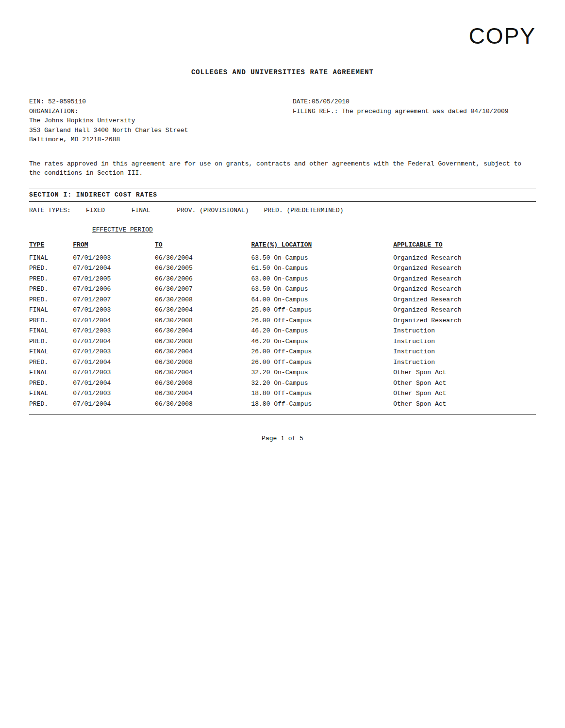COPY
COLLEGES AND UNIVERSITIES RATE AGREEMENT
EIN: 52-0595110
ORGANIZATION:
The Johns Hopkins University
353 Garland Hall 3400 North Charles Street
Baltimore, MD 21218-2688
DATE:05/05/2010
FILING REF.: The preceding agreement was dated 04/10/2009
The rates approved in this agreement are for use on grants, contracts and other agreements with the Federal Government, subject to the conditions in Section III.
SECTION I: INDIRECT COST RATES
RATE TYPES: FIXED FINAL PROV. (PROVISIONAL) PRED. (PREDETERMINED)
EFFECTIVE PERIOD
| TYPE | FROM | TO | RATE(%) LOCATION | APPLICABLE TO |
| --- | --- | --- | --- | --- |
| FINAL | 07/01/2003 | 06/30/2004 | 63.50 On-Campus | Organized Research |
| PRED. | 07/01/2004 | 06/30/2005 | 61.50 On-Campus | Organized Research |
| PRED. | 07/01/2005 | 06/30/2006 | 63.00 On-Campus | Organized Research |
| PRED. | 07/01/2006 | 06/30/2007 | 63.50 On-Campus | Organized Research |
| PRED. | 07/01/2007 | 06/30/2008 | 64.00 On-Campus | Organized Research |
| FINAL | 07/01/2003 | 06/30/2004 | 25.00 Off-Campus | Organized Research |
| PRED. | 07/01/2004 | 06/30/2008 | 26.00 Off-Campus | Organized Research |
| FINAL | 07/01/2003 | 06/30/2004 | 46.20 On-Campus | Instruction |
| PRED. | 07/01/2004 | 06/30/2008 | 46.20 On-Campus | Instruction |
| FINAL | 07/01/2003 | 06/30/2004 | 26.00 Off-Campus | Instruction |
| PRED. | 07/01/2004 | 06/30/2008 | 26.00 Off-Campus | Instruction |
| FINAL | 07/01/2003 | 06/30/2004 | 32.20 On-Campus | Other Spon Act |
| PRED. | 07/01/2004 | 06/30/2008 | 32.20 On-Campus | Other Spon Act |
| FINAL | 07/01/2003 | 06/30/2004 | 18.80 Off-Campus | Other Spon Act |
| PRED. | 07/01/2004 | 06/30/2008 | 18.80 Off-Campus | Other Spon Act |
Page 1 of 5